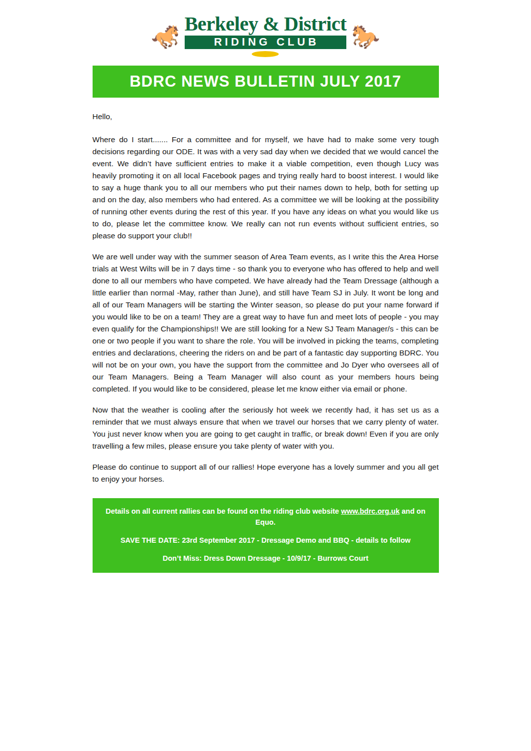🐎
Berkeley & District RIDING CLUB
🐎
BDRC NEWS BULLETIN JULY 2017
Hello,
Where do I start....... For a committee and for myself, we have had to make some very tough decisions regarding our ODE. It was with a very sad day when we decided that we would cancel the event. We didn’t have sufficient entries to make it a viable competition, even though Lucy was heavily promoting it on all local Facebook pages and trying really hard to boost interest. I would like to say a huge thank you to all our members who put their names down to help, both for setting up and on the day, also members who had entered. As a committee we will be looking at the possibility of running other events during the rest of this year. If you have any ideas on what you would like us to do, please let the committee know. We really can not run events without sufficient entries, so please do support your club!!
We are well under way with the summer season of Area Team events, as I write this the Area Horse trials at West Wilts will be in 7 days time - so thank you to everyone who has offered to help and well done to all our members who have competed. We have already had the Team Dressage (although a little earlier than normal -May, rather than June), and still have Team SJ in July. It wont be long and all of our Team Managers will be starting the Winter season, so please do put your name forward if you would like to be on a team! They are a great way to have fun and meet lots of people - you may even qualify for the Championships!! We are still looking for a New SJ Team Manager/s - this can be one or two people if you want to share the role. You will be involved in picking the teams, completing entries and declarations, cheering the riders on and be part of a fantastic day supporting BDRC. You will not be on your own, you have the support from the committee and Jo Dyer who oversees all of our Team Managers. Being a Team Manager will also count as your members hours being completed. If you would like to be considered, please let me know either via email or phone.
Now that the weather is cooling after the seriously hot week we recently had, it has set us as a reminder that we must always ensure that when we travel our horses that we carry plenty of water. You just never know when you are going to get caught in traffic, or break down! Even if you are only travelling a few miles, please ensure you take plenty of water with you.
Please do continue to support all of our rallies! Hope everyone has a lovely summer and you all get to enjoy your horses.
Details on all current rallies can be found on the riding club website www.bdrc.org.uk and on Equo.
SAVE THE DATE: 23rd September 2017 - Dressage Demo and BBQ - details to follow
Don’t Miss: Dress Down Dressage - 10/9/17 - Burrows Court